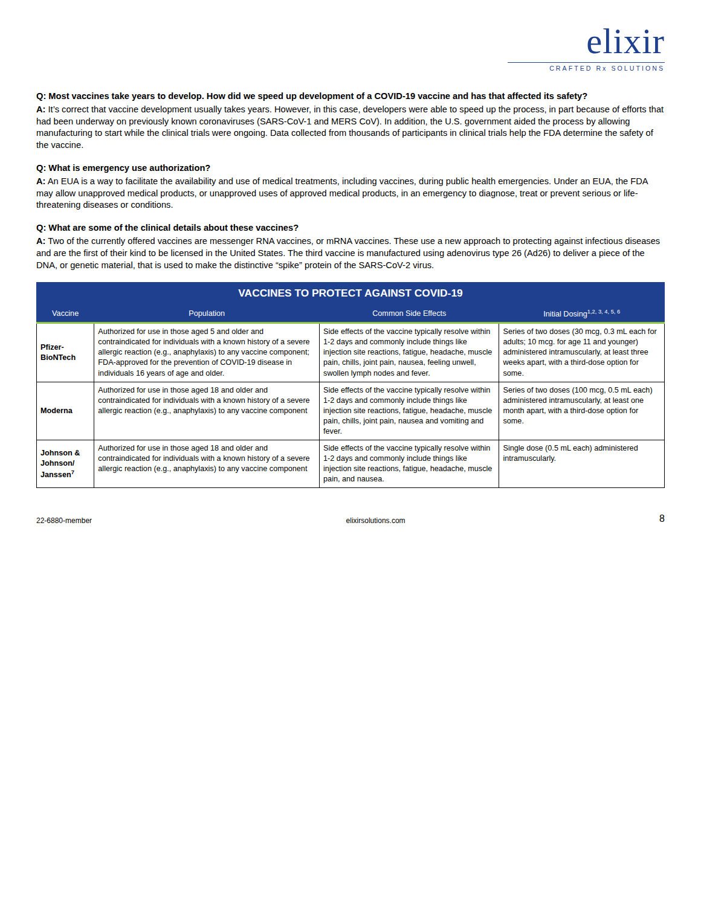elixir
CRAFTED Rx SOLUTIONS
Q: Most vaccines take years to develop. How did we speed up development of a COVID-19 vaccine and has that affected its safety?
A: It’s correct that vaccine development usually takes years. However, in this case, developers were able to speed up the process, in part because of efforts that had been underway on previously known coronaviruses (SARS-CoV-1 and MERS CoV). In addition, the U.S. government aided the process by allowing manufacturing to start while the clinical trials were ongoing. Data collected from thousands of participants in clinical trials help the FDA determine the safety of the vaccine.
Q: What is emergency use authorization?
A: An EUA is a way to facilitate the availability and use of medical treatments, including vaccines, during public health emergencies. Under an EUA, the FDA may allow unapproved medical products, or unapproved uses of approved medical products, in an emergency to diagnose, treat or prevent serious or life-threatening diseases or conditions.
Q: What are some of the clinical details about these vaccines?
A: Two of the currently offered vaccines are messenger RNA vaccines, or mRNA vaccines. These use a new approach to protecting against infectious diseases and are the first of their kind to be licensed in the United States. The third vaccine is manufactured using adenovirus type 26 (Ad26) to deliver a piece of the DNA, or genetic material, that is used to make the distinctive “spike” protein of the SARS-CoV-2 virus.
VACCINES TO PROTECT AGAINST COVID-19
| Vaccine | Population | Common Side Effects | Initial Dosing 1,2, 3, 4, 5, 6 |
| --- | --- | --- | --- |
| Pfizer-BioNTech | Authorized for use in those aged 5 and older and contraindicated for individuals with a known history of a severe allergic reaction (e.g., anaphylaxis) to any vaccine component; FDA-approved for the prevention of COVID-19 disease in individuals 16 years of age and older. | Side effects of the vaccine typically resolve within 1-2 days and commonly include things like injection site reactions, fatigue, headache, muscle pain, chills, joint pain, nausea, feeling unwell, swollen lymph nodes and fever. | Series of two doses (30 mcg, 0.3 mL each for adults; 10 mcg. for age 11 and younger) administered intramuscularly, at least three weeks apart, with a third-dose option for some. |
| Moderna | Authorized for use in those aged 18 and older and contraindicated for individuals with a known history of a severe allergic reaction (e.g., anaphylaxis) to any vaccine component | Side effects of the vaccine typically resolve within 1-2 days and commonly include things like injection site reactions, fatigue, headache, muscle pain, chills, joint pain, nausea and vomiting and fever. | Series of two doses (100 mcg, 0.5 mL each) administered intramuscularly, at least one month apart, with a third-dose option for some. |
| Johnson & Johnson/ Janssen 7 | Authorized for use in those aged 18 and older and contraindicated for individuals with a known history of a severe allergic reaction (e.g., anaphylaxis) to any vaccine component | Side effects of the vaccine typically resolve within 1-2 days and commonly include things like injection site reactions, fatigue, headache, muscle pain, and nausea. | Single dose (0.5 mL each) administered intramuscularly. |
22-6880-member
elixirsolutions.com
8